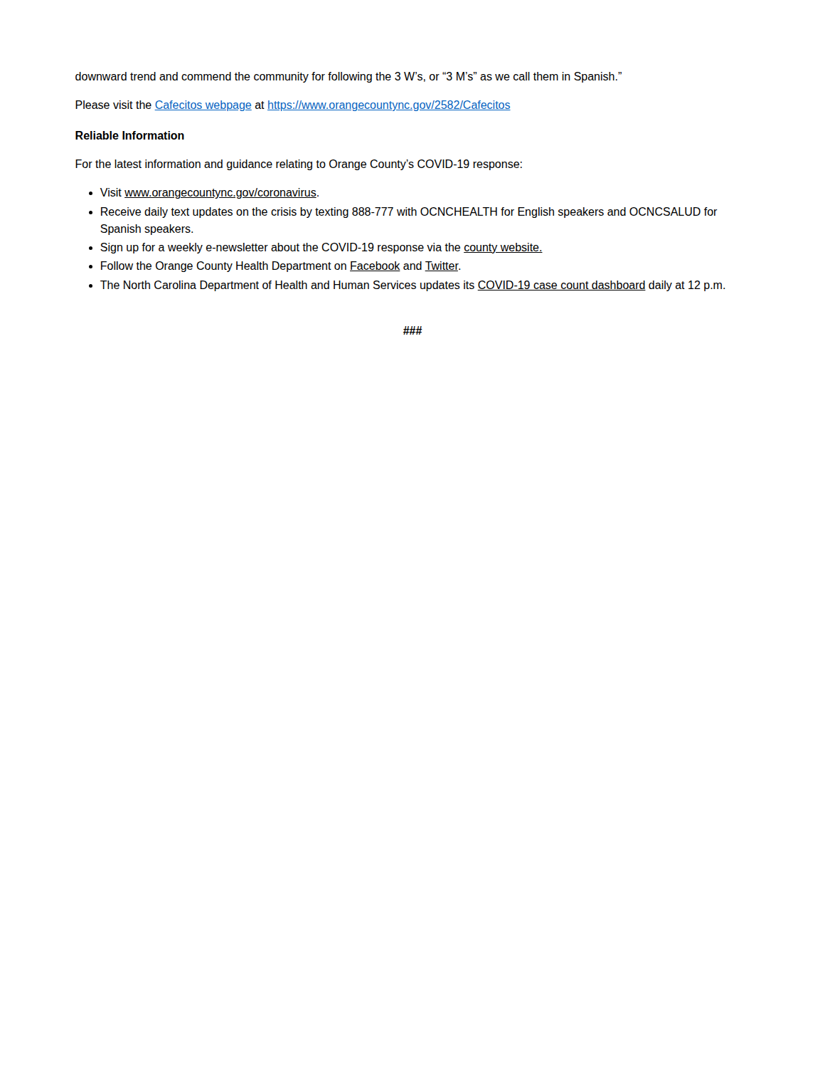downward trend and commend the community for following the 3 W’s, or “3 M’s” as we call them in Spanish.”
Please visit the Cafecitos webpage at https://www.orangecountync.gov/2582/Cafecitos
Reliable Information
For the latest information and guidance relating to Orange County’s COVID-19 response:
Visit www.orangecountync.gov/coronavirus.
Receive daily text updates on the crisis by texting 888-777 with OCNCHEALTH for English speakers and OCNCSALUD for Spanish speakers.
Sign up for a weekly e-newsletter about the COVID-19 response via the county website.
Follow the Orange County Health Department on Facebook and Twitter.
The North Carolina Department of Health and Human Services updates its COVID-19 case count dashboard daily at 12 p.m.
###